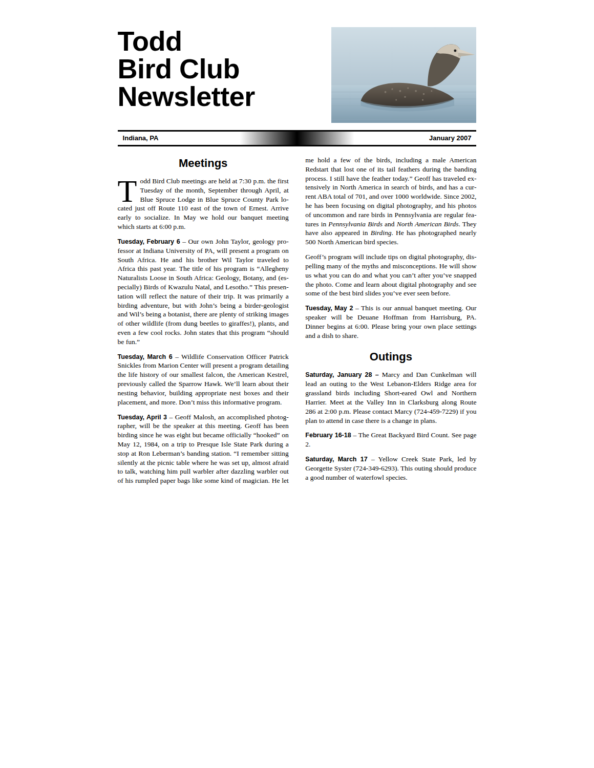Todd Bird Club Newsletter
Indiana, PA January 2007
Meetings
Todd Bird Club meetings are held at 7:30 p.m. the first Tuesday of the month, September through April, at Blue Spruce Lodge in Blue Spruce County Park located just off Route 110 east of the town of Ernest. Arrive early to socialize. In May we hold our banquet meeting which starts at 6:00 p.m.
Tuesday, February 6 – Our own John Taylor, geology professor at Indiana University of PA, will present a program on South Africa. He and his brother Wil Taylor traveled to Africa this past year. The title of his program is “Allegheny Naturalists Loose in South Africa: Geology, Botany, and (especially) Birds of Kwazulu Natal, and Lesotho.” This presentation will reflect the nature of their trip. It was primarily a birding adventure, but with John’s being a birder-geologist and Wil’s being a botanist, there are plenty of striking images of other wildlife (from dung beetles to giraffes!), plants, and even a few cool rocks. John states that this program “should be fun.”
Tuesday, March 6 – Wildlife Conservation Officer Patrick Snickles from Marion Center will present a program detailing the life history of our smallest falcon, the American Kestrel, previously called the Sparrow Hawk. We’ll learn about their nesting behavior, building appropriate nest boxes and their placement, and more. Don’t miss this informative program.
Tuesday, April 3 – Geoff Malosh, an accomplished photographer, will be the speaker at this meeting. Geoff has been birding since he was eight but became officially “hooked” on May 12, 1984, on a trip to Presque Isle State Park during a stop at Ron Leberman’s banding station. “I remember sitting silently at the picnic table where he was set up, almost afraid to talk, watching him pull warbler after dazzling warbler out of his rumpled paper bags like some kind of magician. He let me hold a few of the birds, including a male American Redstart that lost one of its tail feathers during the banding process. I still have the feather today.” Geoff has traveled extensively in North America in search of birds, and has a current ABA total of 701, and over 1000 worldwide. Since 2002, he has been focusing on digital photography, and his photos of uncommon and rare birds in Pennsylvania are regular features in Pennsylvania Birds and North American Birds. They have also appeared in Birding. He has photographed nearly 500 North American bird species.
Geoff’s program will include tips on digital photography, dispelling many of the myths and misconceptions. He will show us what you can do and what you can’t after you’ve snapped the photo. Come and learn about digital photography and see some of the best bird slides you’ve ever seen before.
Tuesday, May 2 – This is our annual banquet meeting. Our speaker will be Deuane Hoffman from Harrisburg, PA. Dinner begins at 6:00. Please bring your own place settings and a dish to share.
Outings
Saturday, January 28 – Marcy and Dan Cunkelman will lead an outing to the West Lebanon-Elders Ridge area for grassland birds including Short-eared Owl and Northern Harrier. Meet at the Valley Inn in Clarksburg along Route 286 at 2:00 p.m. Please contact Marcy (724-459-7229) if you plan to attend in case there is a change in plans.
February 16-18 – The Great Backyard Bird Count. See page 2.
Saturday, March 17 – Yellow Creek State Park, led by Georgette Syster (724-349-6293). This outing should produce a good number of waterfowl species.